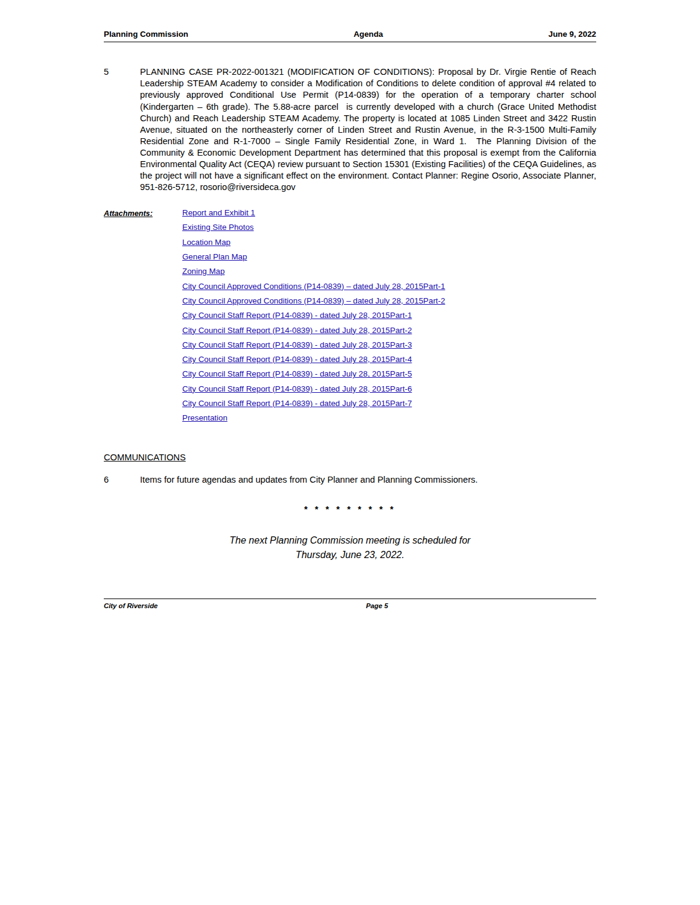Planning Commission Agenda June 9, 2022
5
PLANNING CASE PR-2022-001321 (MODIFICATION OF CONDITIONS): Proposal by Dr. Virgie Rentie of Reach Leadership STEAM Academy to consider a Modification of Conditions to delete condition of approval #4 related to previously approved Conditional Use Permit (P14-0839) for the operation of a temporary charter school (Kindergarten – 6th grade). The 5.88-acre parcel is currently developed with a church (Grace United Methodist Church) and Reach Leadership STEAM Academy. The property is located at 1085 Linden Street and 3422 Rustin Avenue, situated on the northeasterly corner of Linden Street and Rustin Avenue, in the R-3-1500 Multi-Family Residential Zone and R-1-7000 – Single Family Residential Zone, in Ward 1. The Planning Division of the Community & Economic Development Department has determined that this proposal is exempt from the California Environmental Quality Act (CEQA) review pursuant to Section 15301 (Existing Facilities) of the CEQA Guidelines, as the project will not have a significant effect on the environment. Contact Planner: Regine Osorio, Associate Planner, 951-826-5712, rosorio@riversideca.gov
Attachments:
Report and Exhibit 1 Existing Site Photos Location Map General Plan Map Zoning Map City Council Approved Conditions (P14-0839) – dated July 28, 2015Part-1 City Council Approved Conditions (P14-0839) – dated July 28, 2015Part-2 City Council Staff Report (P14-0839) - dated July 28, 2015Part-1 City Council Staff Report (P14-0839) - dated July 28, 2015Part-2 City Council Staff Report (P14-0839) - dated July 28, 2015Part-3 City Council Staff Report (P14-0839) - dated July 28, 2015Part-4 City Council Staff Report (P14-0839) - dated July 28, 2015Part-5 City Council Staff Report (P14-0839) - dated July 28, 2015Part-6 City Council Staff Report (P14-0839) - dated July 28, 2015Part-7 Presentation
COMMUNICATIONS
6
Items for future agendas and updates from City Planner and Planning Commissioners.
* * * * * * * * *
The next Planning Commission meeting is scheduled for
Thursday, June 23, 2022.
City of Riverside Page 5